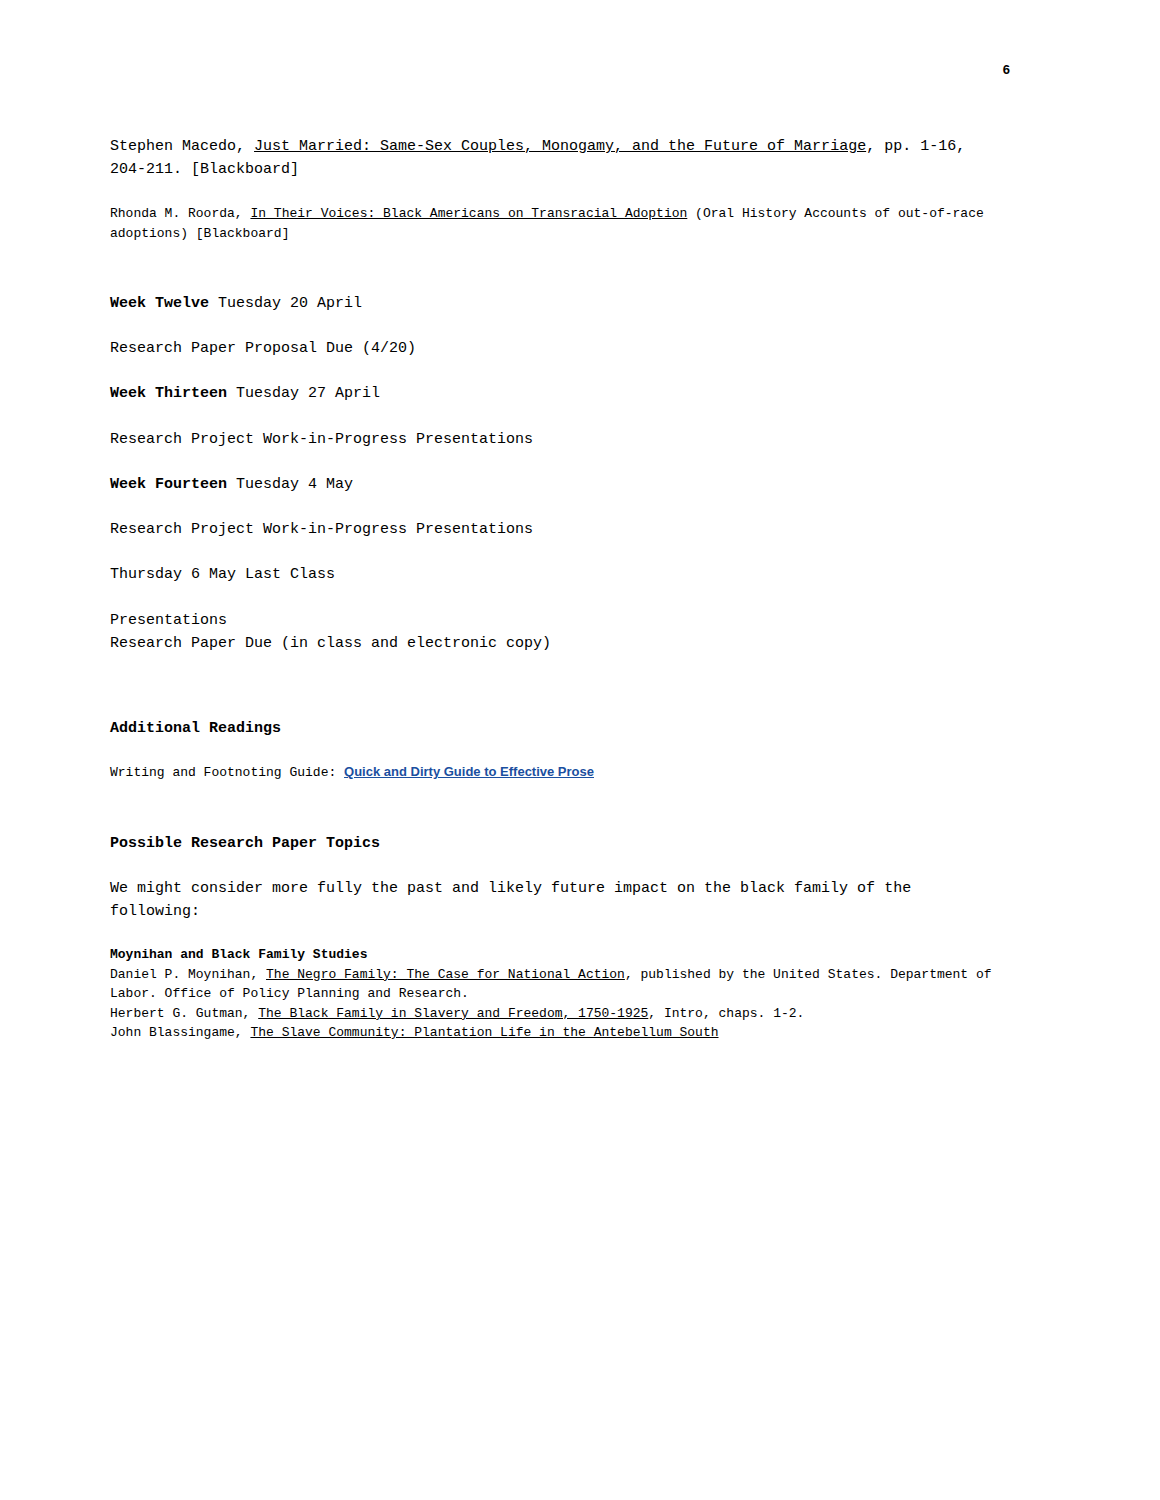6
Stephen Macedo, Just Married: Same-Sex Couples, Monogamy, and the Future of Marriage, pp. 1-16, 204-211. [Blackboard]
Rhonda M. Roorda, In Their Voices: Black Americans on Transracial Adoption (Oral History Accounts of out-of-race adoptions) [Blackboard]
Week Twelve Tuesday 20 April
Research Paper Proposal Due (4/20)
Week Thirteen Tuesday 27 April
Research Project Work-in-Progress Presentations
Week Fourteen Tuesday 4 May
Research Project Work-in-Progress Presentations
Thursday 6 May Last Class
Presentations
Research Paper Due (in class and electronic copy)
Additional Readings
Writing and Footnoting Guide: Quick and Dirty Guide to Effective Prose
Possible Research Paper Topics
We might consider more fully the past and likely future impact on the black family of the following:
Moynihan and Black Family Studies
Daniel P. Moynihan, The Negro Family: The Case for National Action, published by the United States. Department of Labor. Office of Policy Planning and Research.
Herbert G. Gutman, The Black Family in Slavery and Freedom, 1750-1925, Intro, chaps. 1-2.
John Blassingame, The Slave Community: Plantation Life in the Antebellum South